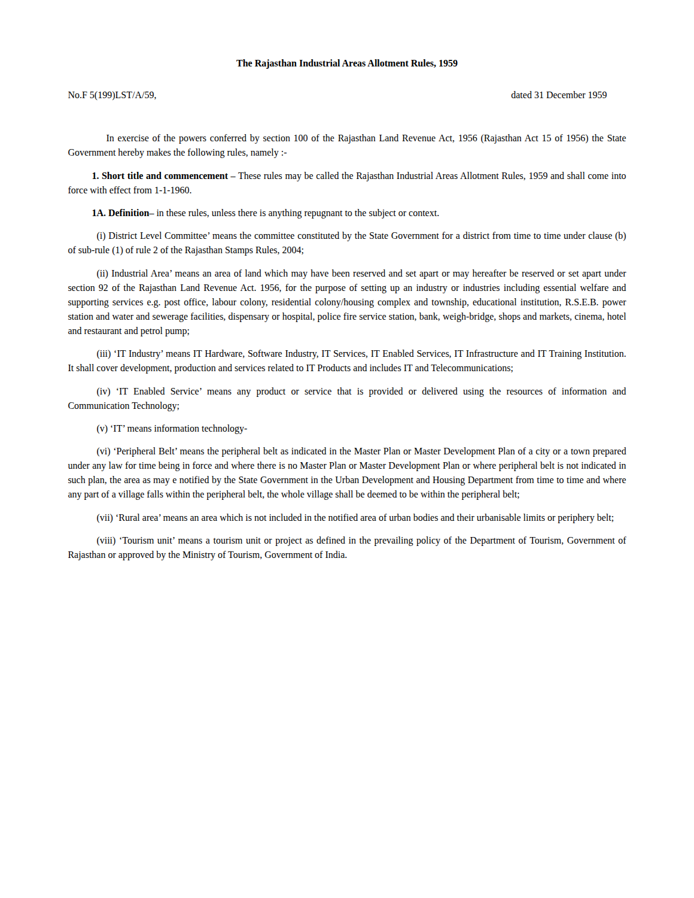The Rajasthan Industrial Areas Allotment Rules, 1959
No.F 5(199)LST/A/59, dated 31 December 1959
In exercise of the powers conferred by section 100 of the Rajasthan Land Revenue Act, 1956 (Rajasthan Act 15 of 1956) the State Government hereby makes the following rules, namely :-
1. Short title and commencement – These rules may be called the Rajasthan Industrial Areas Allotment Rules, 1959 and shall come into force with effect from 1-1-1960.
1A. Definition– in these rules, unless there is anything repugnant to the subject or context.
(i) District Level Committee’ means the committee constituted by the State Government for a district from time to time under clause (b) of sub-rule (1) of rule 2 of the Rajasthan Stamps Rules, 2004;
(ii) Industrial Area’ means an area of land which may have been reserved and set apart or may hereafter be reserved or set apart under section 92 of the Rajasthan Land Revenue Act. 1956, for the purpose of setting up an industry or industries including essential welfare and supporting services e.g. post office, labour colony, residential colony/housing complex and township, educational institution, R.S.E.B. power station and water and sewerage facilities, dispensary or hospital, police fire service station, bank, weigh-bridge, shops and markets, cinema, hotel and restaurant and petrol pump;
(iii) ‘IT Industry’ means IT Hardware, Software Industry, IT Services, IT Enabled Services, IT Infrastructure and IT Training Institution. It shall cover development, production and services related to IT Products and includes IT and Telecommunications;
(iv) ‘IT Enabled Service’ means any product or service that is provided or delivered using the resources of information and Communication Technology;
(v) ‘IT’ means information technology-
(vi) ‘Peripheral Belt’ means the peripheral belt as indicated in the Master Plan or Master Development Plan of a city or a town prepared under any law for time being in force and where there is no Master Plan or Master Development Plan or where peripheral belt is not indicated in such plan, the area as may e notified by the State Government in the Urban Development and Housing Department from time to time and where any part of a village falls within the peripheral belt, the whole village shall be deemed to be within the peripheral belt;
(vii) ‘Rural area’ means an area which is not included in the notified area of urban bodies and their urbanisable limits or periphery belt;
(viii) ‘Tourism unit’ means a tourism unit or project as defined in the prevailing policy of the Department of Tourism, Government of Rajasthan or approved by the Ministry of Tourism, Government of India.